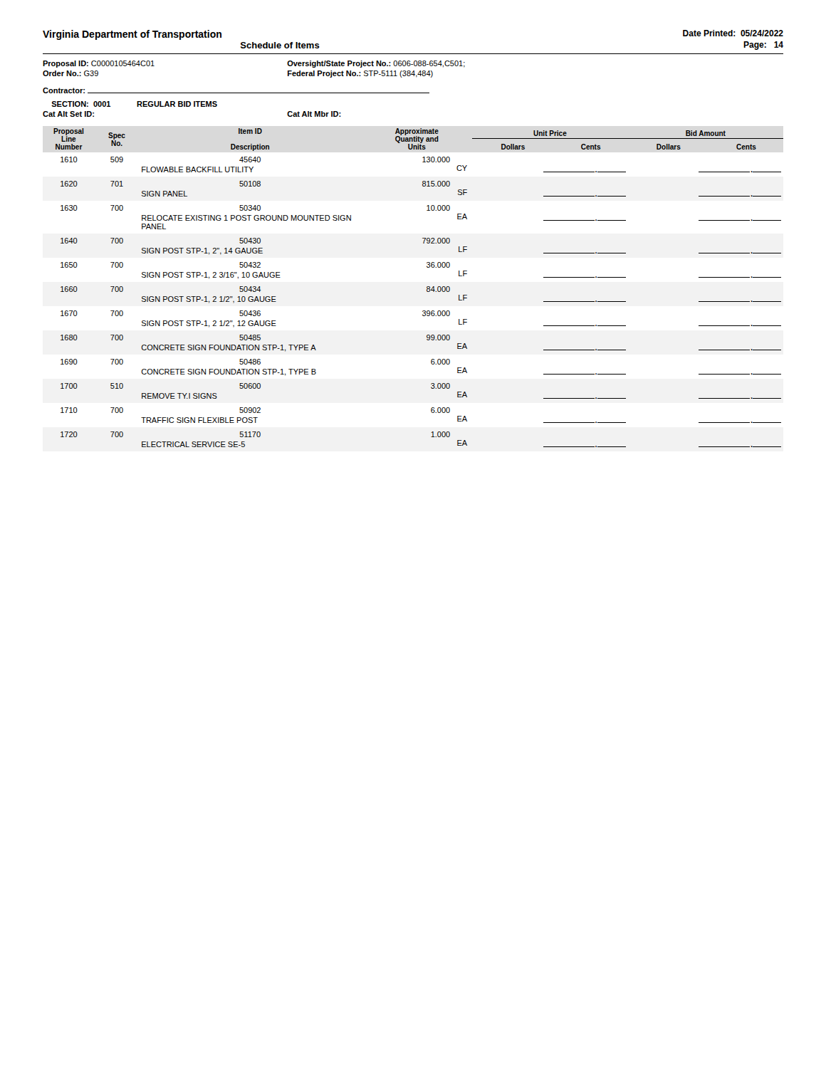| Virginia Department of Transportation | Date Printed: 05/24/2022 |
| Schedule of Items | Page: 14 |
| Proposal ID: C0000105464C01 | Oversight/State Project No.: 0606-088-654,C501; |
| Order No.: G39 | Federal Project No.: STP-5111 (384,484) |
| Contractor: |
| SECTION: 0001 REGULAR BID ITEMS |
| Cat Alt Set ID: | Cat Alt Mbr ID: |
| Proposal Line Number | Spec No. | Item ID Description | Approximate Quantity and Units | Unit Price | Bid Amount |
| --- | --- | --- | --- | --- | --- |
| Dollars | Cents | Dollars | Cents |
| 1610 | 509 | 45640 FLOWABLE BACKFILL UTILITY | 130.000 CY | . | . |
| 1620 | 701 | 50108 SIGN PANEL | 815.000 SF | . | . |
| 1630 | 700 | 50340 RELOCATE EXISTING 1 POST GROUND MOUNTED SIGN PANEL | 10.000 EA | . | . |
| 1640 | 700 | 50430 SIGN POST STP-1, 2", 14 GAUGE | 792.000 LF | . | . |
| 1650 | 700 | 50432 SIGN POST STP-1, 2 3/16", 10 GAUGE | 36.000 LF | . | . |
| 1660 | 700 | 50434 SIGN POST STP-1, 2 1/2", 10 GAUGE | 84.000 LF | . | . |
| 1670 | 700 | 50436 SIGN POST STP-1, 2 1/2", 12 GAUGE | 396.000 LF | . | . |
| 1680 | 700 | 50485 CONCRETE SIGN FOUNDATION STP-1, TYPE A | 99.000 EA | . | . |
| 1690 | 700 | 50486 CONCRETE SIGN FOUNDATION STP-1, TYPE B | 6.000 EA | . | . |
| 1700 | 510 | 50600 REMOVE TY.I SIGNS | 3.000 EA | . | . |
| 1710 | 700 | 50902 TRAFFIC SIGN FLEXIBLE POST | 6.000 EA | . | . |
| 1720 | 700 | 51170 ELECTRICAL SERVICE SE-5 | 1.000 EA | . | . |